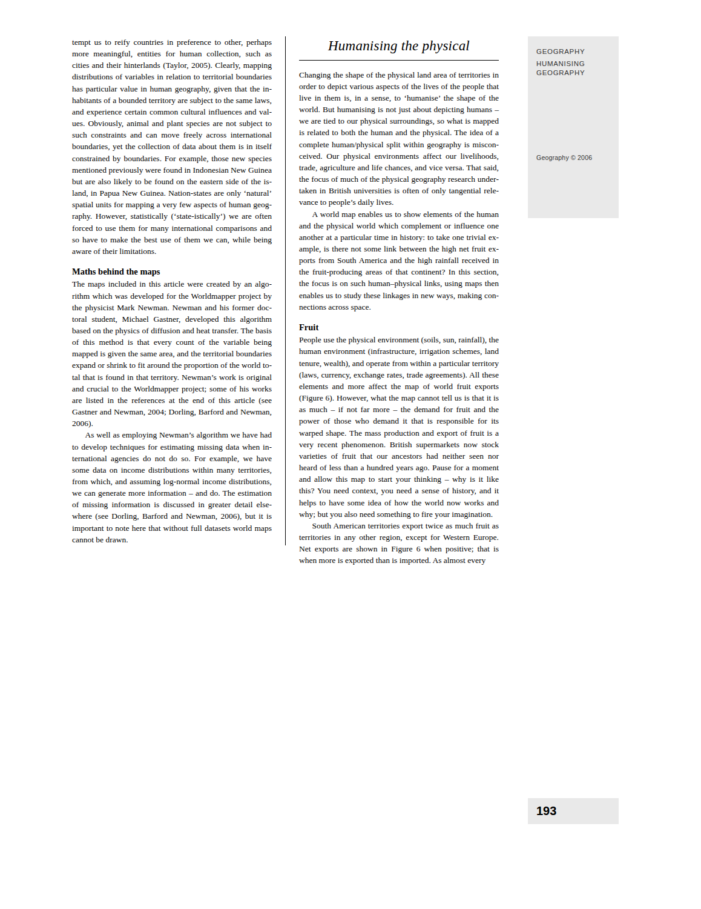tempt us to reify countries in preference to other, perhaps more meaningful, entities for human collection, such as cities and their hinterlands (Taylor, 2005). Clearly, mapping distributions of variables in relation to territorial boundaries has particular value in human geography, given that the inhabitants of a bounded territory are subject to the same laws, and experience certain common cultural influences and values. Obviously, animal and plant species are not subject to such constraints and can move freely across international boundaries, yet the collection of data about them is in itself constrained by boundaries. For example, those new species mentioned previously were found in Indonesian New Guinea but are also likely to be found on the eastern side of the island, in Papua New Guinea. Nation-states are only ‘natural’ spatial units for mapping a very few aspects of human geography. However, statistically (‘state-istically’) we are often forced to use them for many international comparisons and so have to make the best use of them we can, while being aware of their limitations.
Maths behind the maps
The maps included in this article were created by an algorithm which was developed for the Worldmapper project by the physicist Mark Newman. Newman and his former doctoral student, Michael Gastner, developed this algorithm based on the physics of diffusion and heat transfer. The basis of this method is that every count of the variable being mapped is given the same area, and the territorial boundaries expand or shrink to fit around the proportion of the world total that is found in that territory. Newman’s work is original and crucial to the Worldmapper project; some of his works are listed in the references at the end of this article (see Gastner and Newman, 2004; Dorling, Barford and Newman, 2006).
As well as employing Newman’s algorithm we have had to develop techniques for estimating missing data when international agencies do not do so. For example, we have some data on income distributions within many territories, from which, and assuming log-normal income distributions, we can generate more information – and do. The estimation of missing information is discussed in greater detail elsewhere (see Dorling, Barford and Newman, 2006), but it is important to note here that without full datasets world maps cannot be drawn.
Humanising the physical
Changing the shape of the physical land area of territories in order to depict various aspects of the lives of the people that live in them is, in a sense, to ‘humanise’ the shape of the world. But humanising is not just about depicting humans – we are tied to our physical surroundings, so what is mapped is related to both the human and the physical. The idea of a complete human/physical split within geography is misconceived. Our physical environments affect our livelihoods, trade, agriculture and life chances, and vice versa. That said, the focus of much of the physical geography research undertaken in British universities is often of only tangential relevance to people’s daily lives.
A world map enables us to show elements of the human and the physical world which complement or influence one another at a particular time in history: to take one trivial example, is there not some link between the high net fruit exports from South America and the high rainfall received in the fruit-producing areas of that continent? In this section, the focus is on such human–physical links, using maps then enables us to study these linkages in new ways, making connections across space.
Fruit
People use the physical environment (soils, sun, rainfall), the human environment (infrastructure, irrigation schemes, land tenure, wealth), and operate from within a particular territory (laws, currency, exchange rates, trade agreements). All these elements and more affect the map of world fruit exports (Figure 6). However, what the map cannot tell us is that it is as much – if not far more – the demand for fruit and the power of those who demand it that is responsible for its warped shape. The mass production and export of fruit is a very recent phenomenon. British supermarkets now stock varieties of fruit that our ancestors had neither seen nor heard of less than a hundred years ago. Pause for a moment and allow this map to start your thinking – why is it like this? You need context, you need a sense of history, and it helps to have some idea of how the world now works and why; but you also need something to fire your imagination.
South American territories export twice as much fruit as territories in any other region, except for Western Europe. Net exports are shown in Figure 6 when positive; that is when more is exported than is imported. As almost every
GEOGRAPHY
HUMANISING
GEOGRAPHY
Geography © 2006
193